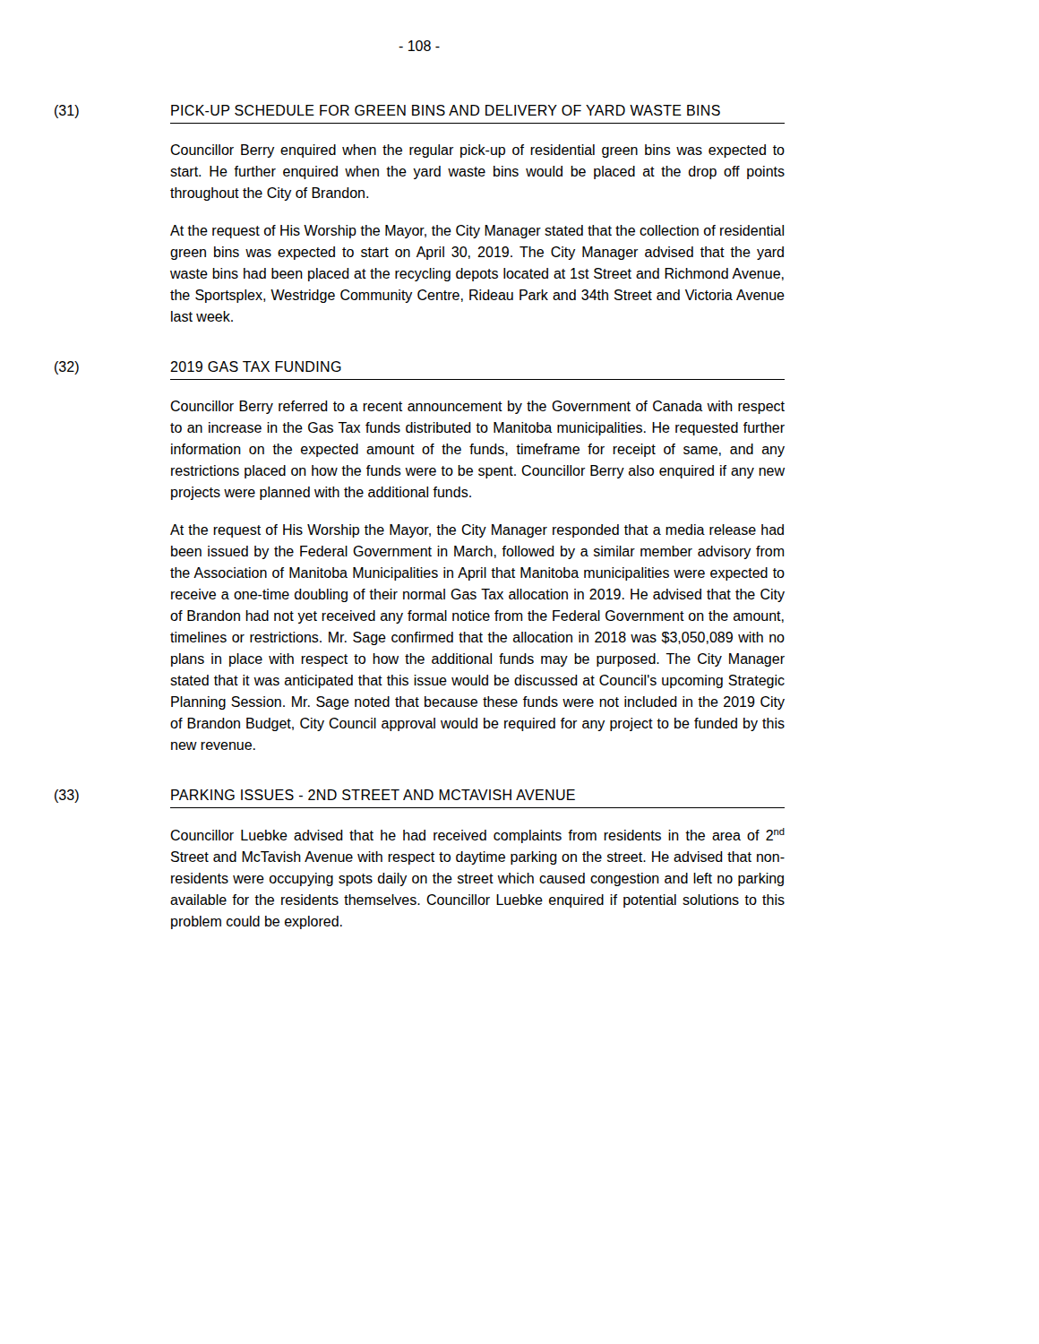- 108 -
(31)
PICK-UP SCHEDULE FOR GREEN BINS AND DELIVERY OF YARD WASTE BINS
Councillor Berry enquired when the regular pick-up of residential green bins was expected to start. He further enquired when the yard waste bins would be placed at the drop off points throughout the City of Brandon.
At the request of His Worship the Mayor, the City Manager stated that the collection of residential green bins was expected to start on April 30, 2019. The City Manager advised that the yard waste bins had been placed at the recycling depots located at 1st Street and Richmond Avenue, the Sportsplex, Westridge Community Centre, Rideau Park and 34th Street and Victoria Avenue last week.
(32)
2019 GAS TAX FUNDING
Councillor Berry referred to a recent announcement by the Government of Canada with respect to an increase in the Gas Tax funds distributed to Manitoba municipalities. He requested further information on the expected amount of the funds, timeframe for receipt of same, and any restrictions placed on how the funds were to be spent. Councillor Berry also enquired if any new projects were planned with the additional funds.
At the request of His Worship the Mayor, the City Manager responded that a media release had been issued by the Federal Government in March, followed by a similar member advisory from the Association of Manitoba Municipalities in April that Manitoba municipalities were expected to receive a one-time doubling of their normal Gas Tax allocation in 2019. He advised that the City of Brandon had not yet received any formal notice from the Federal Government on the amount, timelines or restrictions. Mr. Sage confirmed that the allocation in 2018 was $3,050,089 with no plans in place with respect to how the additional funds may be purposed. The City Manager stated that it was anticipated that this issue would be discussed at Council's upcoming Strategic Planning Session. Mr. Sage noted that because these funds were not included in the 2019 City of Brandon Budget, City Council approval would be required for any project to be funded by this new revenue.
(33)
PARKING ISSUES - 2ND STREET AND MCTAVISH AVENUE
Councillor Luebke advised that he had received complaints from residents in the area of 2nd Street and McTavish Avenue with respect to daytime parking on the street. He advised that non-residents were occupying spots daily on the street which caused congestion and left no parking available for the residents themselves. Councillor Luebke enquired if potential solutions to this problem could be explored.